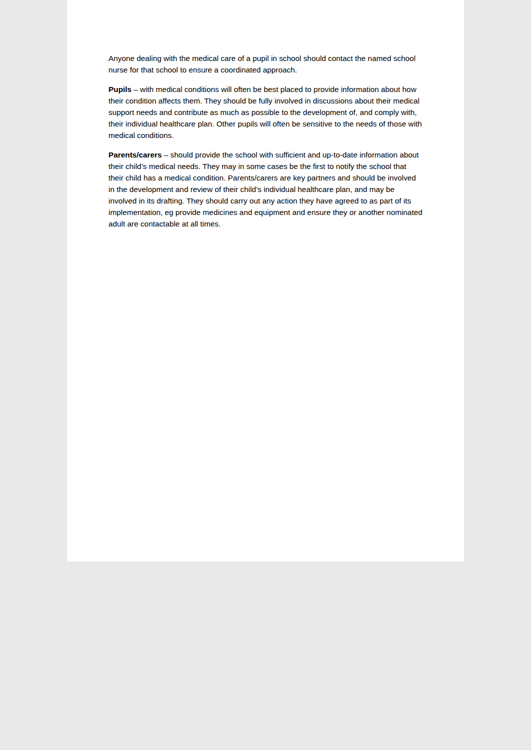Anyone dealing with the medical care of a pupil in school should contact the named school nurse for that school to ensure a coordinated approach.
Pupils – with medical conditions will often be best placed to provide information about how their condition affects them. They should be fully involved in discussions about their medical support needs and contribute as much as possible to the development of, and comply with, their individual healthcare plan. Other pupils will often be sensitive to the needs of those with medical conditions.
Parents/carers – should provide the school with sufficient and up-to-date information about their child’s medical needs. They may in some cases be the first to notify the school that their child has a medical condition. Parents/carers are key partners and should be involved in the development and review of their child’s individual healthcare plan, and may be involved in its drafting. They should carry out any action they have agreed to as part of its implementation, eg provide medicines and equipment and ensure they or another nominated adult are contactable at all times.